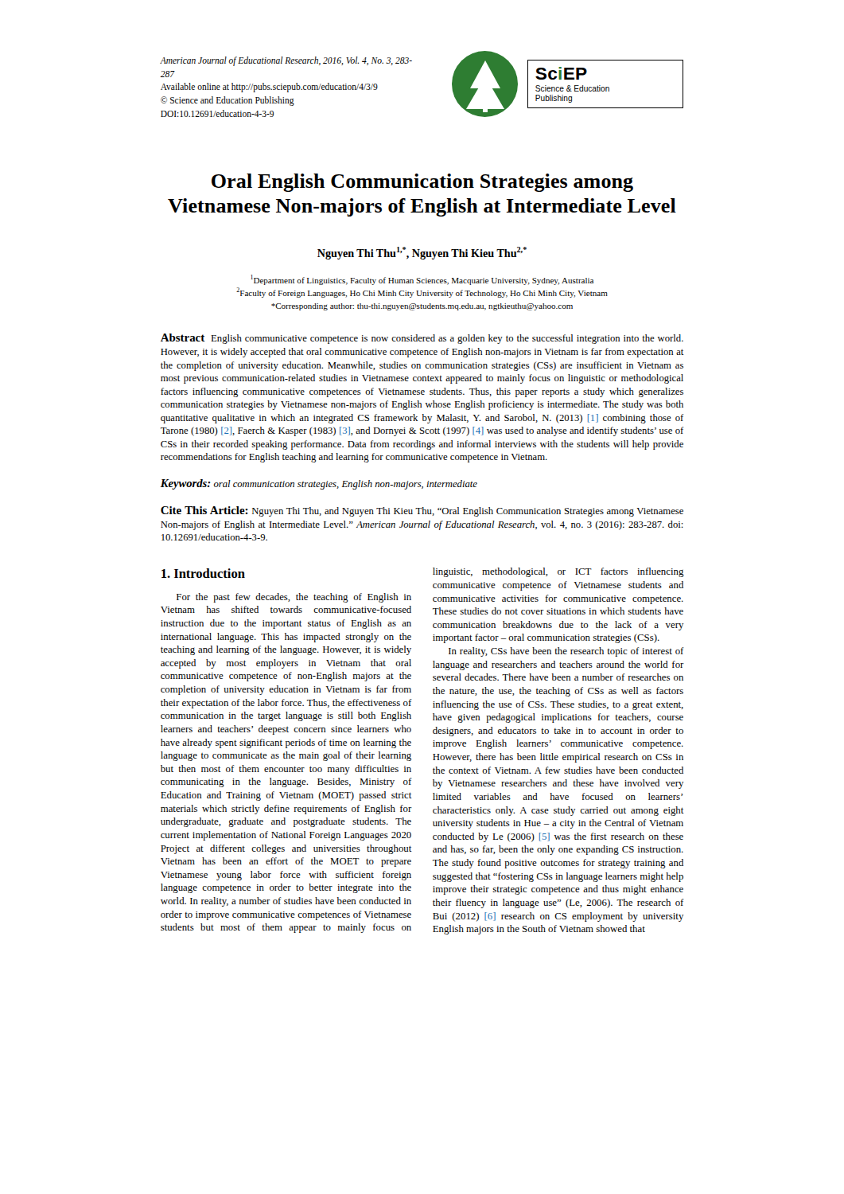American Journal of Educational Research, 2016, Vol. 4, No. 3, 283-287
Available online at http://pubs.sciepub.com/education/4/3/9
© Science and Education Publishing
DOI:10.12691/education-4-3-9
Sci EP
Science & Education
Publishing
Oral English Communication Strategies among
Vietnamese Non-majors of English at Intermediate Level
Nguyen Thi Thu1,*, Nguyen Thi Kieu Thu2,*
1Department of Linguistics, Faculty of Human Sciences, Macquarie University, Sydney, Australia
2Faculty of Foreign Languages, Ho Chi Minh City University of Technology, Ho Chi Minh City, Vietnam
*Corresponding author: thu-thi.nguyen@students.mq.edu.au, ngtkieuthu@yahoo.com
Abstract English communicative competence is now considered as a golden key to the successful integration into the world. However, it is widely accepted that oral communicative competence of English non-majors in Vietnam is far from expectation at the completion of university education. Meanwhile, studies on communication strategies (CSs) are insufficient in Vietnam as most previous communication-related studies in Vietnamese context appeared to mainly focus on linguistic or methodological factors influencing communicative competences of Vietnamese students. Thus, this paper reports a study which generalizes communication strategies by Vietnamese non-majors of English whose English proficiency is intermediate. The study was both quantitative qualitative in which an integrated CS framework by Malasit, Y. and Sarobol, N. (2013) [1] combining those of Tarone (1980) [2], Faerch & Kasper (1983) [3], and Dornyei & Scott (1997) [4] was used to analyse and identify students’ use of CSs in their recorded speaking performance. Data from recordings and informal interviews with the students will help provide recommendations for English teaching and learning for communicative competence in Vietnam.
Keywords: oral communication strategies, English non-majors, intermediate
Cite This Article: Nguyen Thi Thu, and Nguyen Thi Kieu Thu, “Oral English Communication Strategies among Vietnamese Non-majors of English at Intermediate Level.” American Journal of Educational Research, vol. 4, no. 3 (2016): 283-287. doi: 10.12691/education-4-3-9.
1. Introduction
For the past few decades, the teaching of English in Vietnam has shifted towards communicative-focused instruction due to the important status of English as an international language. This has impacted strongly on the teaching and learning of the language. However, it is widely accepted by most employers in Vietnam that oral communicative competence of non-English majors at the completion of university education in Vietnam is far from their expectation of the labor force. Thus, the effectiveness of communication in the target language is still both English learners and teachers’ deepest concern since learners who have already spent significant periods of time on learning the language to communicate as the main goal of their learning but then most of them encounter too many difficulties in communicating in the language. Besides, Ministry of Education and Training of Vietnam (MOET) passed strict materials which strictly define requirements of English for undergraduate, graduate and postgraduate students. The current implementation of National Foreign Languages 2020 Project at different colleges and universities throughout Vietnam has been an effort of the MOET to prepare Vietnamese young labor force with sufficient foreign language competence in order to better integrate into the world. In reality, a number of studies have been conducted in order to improve communicative competences of Vietnamese students but most of them appear to mainly focus on linguistic, methodological, or ICT factors influencing communicative competence of Vietnamese students and communicative activities for communicative competence. These studies do not cover situations in which students have communication breakdowns due to the lack of a very important factor – oral communication strategies (CSs).
In reality, CSs have been the research topic of interest of language and researchers and teachers around the world for several decades. There have been a number of researches on the nature, the use, the teaching of CSs as well as factors influencing the use of CSs. These studies, to a great extent, have given pedagogical implications for teachers, course designers, and educators to take in to account in order to improve English learners’ communicative competence. However, there has been little empirical research on CSs in the context of Vietnam. A few studies have been conducted by Vietnamese researchers and these have involved very limited variables and have focused on learners’ characteristics only. A case study carried out among eight university students in Hue – a city in the Central of Vietnam conducted by Le (2006) [5] was the first research on these and has, so far, been the only one expanding CS instruction. The study found positive outcomes for strategy training and suggested that “fostering CSs in language learners might help improve their strategic competence and thus might enhance their fluency in language use” (Le, 2006). The research of Bui (2012) [6] research on CS employment by university English majors in the South of Vietnam showed that